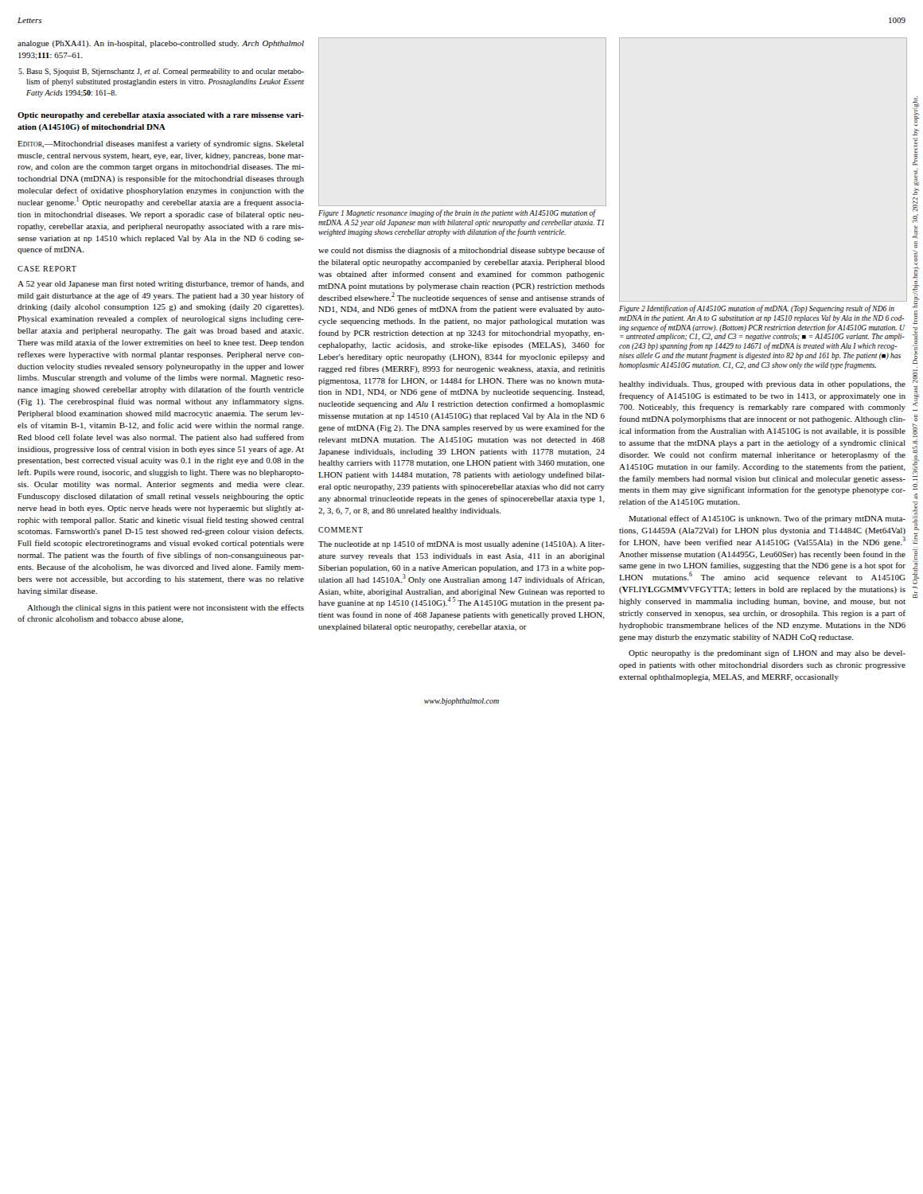Letters 1009
Br J Ophthalmol: first published as 10.1136/bjo.85.8.1007 on 1 August 2001. Downloaded from http://bjo.bmj.com/ on June 30, 2022 by guest. Protected by copyright.
analogue (PhXA41). An in-hospital, placebo-controlled study. Arch Ophthalmol 1993;111: 657–61.
Basu S, Sjoquist B, Stjernschantz J, et al. Corneal permeability to and ocular metabolism of phenyl substituted prostaglandin esters in vitro. Prostaglandins Leukot Essent Fatty Acids 1994;50: 161–8.
Optic neuropathy and cerebellar ataxia associated with a rare missense variation (A14510G) of mitochondrial DNA
Editor,—Mitochondrial diseases manifest a variety of syndromic signs. Skeletal muscle, central nervous system, heart, eye, ear, liver, kidney, pancreas, bone marrow, and colon are the common target organs in mitochondrial diseases. The mitochondrial DNA (mtDNA) is responsible for the mitochondrial diseases through molecular defect of oxidative phosphorylation enzymes in conjunction with the nuclear genome.1 Optic neuropathy and cerebellar ataxia are a frequent association in mitochondrial diseases. We report a sporadic case of bilateral optic neuropathy, cerebellar ataxia, and peripheral neuropathy associated with a rare missense variation at np 14510 which replaced Val by Ala in the ND 6 coding sequence of mtDNA.
Case report
A 52 year old Japanese man first noted writing disturbance, tremor of hands, and mild gait disturbance at the age of 49 years. The patient had a 30 year history of drinking (daily alcohol consumption 125 g) and smoking (daily 20 cigarettes). Physical examination revealed a complex of neurological signs including cerebellar ataxia and peripheral neuropathy. The gait was broad based and ataxic. There was mild ataxia of the lower extremities on heel to knee test. Deep tendon reflexes were hyperactive with normal plantar responses. Peripheral nerve conduction velocity studies revealed sensory polyneuropathy in the upper and lower limbs. Muscular strength and volume of the limbs were normal. Magnetic resonance imaging showed cerebellar atrophy with dilatation of the fourth ventricle (Fig 1). The cerebrospinal fluid was normal without any inflammatory signs. Peripheral blood examination showed mild macrocytic anaemia. The serum levels of vitamin B-1, vitamin B-12, and folic acid were within the normal range. Red blood cell folate level was also normal. The patient also had suffered from insidious, progressive loss of central vision in both eyes since 51 years of age. At presentation, best corrected visual acuity was 0.1 in the right eye and 0.08 in the left. Pupils were round, isocoric, and sluggish to light. There was no blepharoptosis. Ocular motility was normal. Anterior segments and media were clear. Funduscopy disclosed dilatation of small retinal vessels neighbouring the optic nerve head in both eyes. Optic nerve heads were not hyperaemic but slightly atrophic with temporal pallor. Static and kinetic visual field testing showed central scotomas. Farnsworth's panel D-15 test showed red-green colour vision defects. Full field scotopic electroretinograms and visual evoked cortical potentials were normal. The patient was the fourth of five siblings of non-consanguineous parents. Because of the alcoholism, he was divorced and lived alone. Family members were not accessible, but according to his statement, there was no relative having similar disease.
Although the clinical signs in this patient were not inconsistent with the effects of chronic alcoholism and tobacco abuse alone,
Figure 1 Magnetic resonance imaging of the brain in the patient with A14510G mutation of mtDNA. A 52 year old Japanese man with bilateral optic neuropathy and cerebellar ataxia. T1 weighted imaging shows cerebellar atrophy with dilatation of the fourth ventricle.
we could not dismiss the diagnosis of a mitochondrial disease subtype because of the bilateral optic neuropathy accompanied by cerebellar ataxia. Peripheral blood was obtained after informed consent and examined for common pathogenic mtDNA point mutations by polymerase chain reaction (PCR) restriction methods described elsewhere.2 The nucleotide sequences of sense and antisense strands of ND1, ND4, and ND6 genes of mtDNA from the patient were evaluated by autocycle sequencing methods. In the patient, no major pathological mutation was found by PCR restriction detection at np 3243 for mitochondrial myopathy, encephalopathy, lactic acidosis, and stroke-like episodes (MELAS), 3460 for Leber's hereditary optic neuropathy (LHON), 8344 for myoclonic epilepsy and ragged red fibres (MERRF), 8993 for neurogenic weakness, ataxia, and retinitis pigmentosa, 11778 for LHON, or 14484 for LHON. There was no known mutation in ND1, ND4, or ND6 gene of mtDNA by nucleotide sequencing. Instead, nucleotide sequencing and Alu I restriction detection confirmed a homoplasmic missense mutation at np 14510 (A14510G) that replaced Val by Ala in the ND 6 gene of mtDNA (Fig 2). The DNA samples reserved by us were examined for the relevant mtDNA mutation. The A14510G mutation was not detected in 468 Japanese individuals, including 39 LHON patients with 11778 mutation, 24 healthy carriers with 11778 mutation, one LHON patient with 3460 mutation, one LHON patient with 14484 mutation, 78 patients with aetiology undefined bilateral optic neuropathy, 239 patients with spinocerebellar ataxias who did not carry any abnormal trinucleotide repeats in the genes of spinocerebellar ataxia type 1, 2, 3, 6, 7, or 8, and 86 unrelated healthy individuals.
Comment
The nucleotide at np 14510 of mtDNA is most usually adenine (14510A). A literature survey reveals that 153 individuals in east Asia, 411 in an aboriginal Siberian population, 60 in a native American population, and 173 in a white population all had 14510A.3 Only one Australian among 147 individuals of African, Asian, white, aboriginal Australian, and aboriginal New Guinean was reported to have guanine at np 14510 (14510G).4 5 The A14510G mutation in the present patient was found in none of 468 Japanese patients with genetically proved LHON, unexplained bilateral optic neuropathy, cerebellar ataxia, or
Figure 2 Identification of A14510G mutation of mtDNA. (Top) Sequencing result of ND6 in mtDNA in the patient. An A to G substitution at np 14510 replaces Val by Ala in the ND 6 coding sequence of mtDNA (arrow). (Bottom) PCR restriction detection for A14510G mutation. U = untreated amplicon; C1, C2, and C3 = negative controls; ■ = A14510G variant. The amplicon (243 bp) spanning from np 14429 to 14671 of mtDNA is treated with Alu I which recognises allele G and the mutant fragment is digested into 82 bp and 161 bp. The patient (■) has homoplasmic A14510G mutation. C1, C2, and C3 show only the wild type fragments.
healthy individuals. Thus, grouped with previous data in other populations, the frequency of A14510G is estimated to be two in 1413, or approximately one in 700. Noticeably, this frequency is remarkably rare compared with commonly found mtDNA polymorphisms that are innocent or not pathogenic. Although clinical information from the Australian with A14510G is not available, it is possible to assume that the mtDNA plays a part in the aetiology of a syndromic clinical disorder. We could not confirm maternal inheritance or heteroplasmy of the A14510G mutation in our family. According to the statements from the patient, the family members had normal vision but clinical and molecular genetic assessments in them may give significant information for the genotype phenotype correlation of the A14510G mutation.
Mutational effect of A14510G is unknown. Two of the primary mtDNA mutations, G14459A (Ala72Val) for LHON plus dystonia and T14484C (Met64Val) for LHON, have been verified near A14510G (Val55Ala) in the ND6 gene.3 Another missense mutation (A14495G, Leu60Ser) has recently been found in the same gene in two LHON families, suggesting that the ND6 gene is a hot spot for LHON mutations.6 The amino acid sequence relevant to A14510G (VFLIYLGGMMVVFGYTTA; letters in bold are replaced by the mutations) is highly conserved in mammalia including human, bovine, and mouse, but not strictly conserved in xenopus, sea urchin, or drosophila. This region is a part of hydrophobic transmembrane helices of the ND enzyme. Mutations in the ND6 gene may disturb the enzymatic stability of NADH CoQ reductase.
Optic neuropathy is the predominant sign of LHON and may also be developed in patients with other mitochondrial disorders such as chronic progressive external ophthalmoplegia, MELAS, and MERRF, occasionally
www.bjophthalmol.com